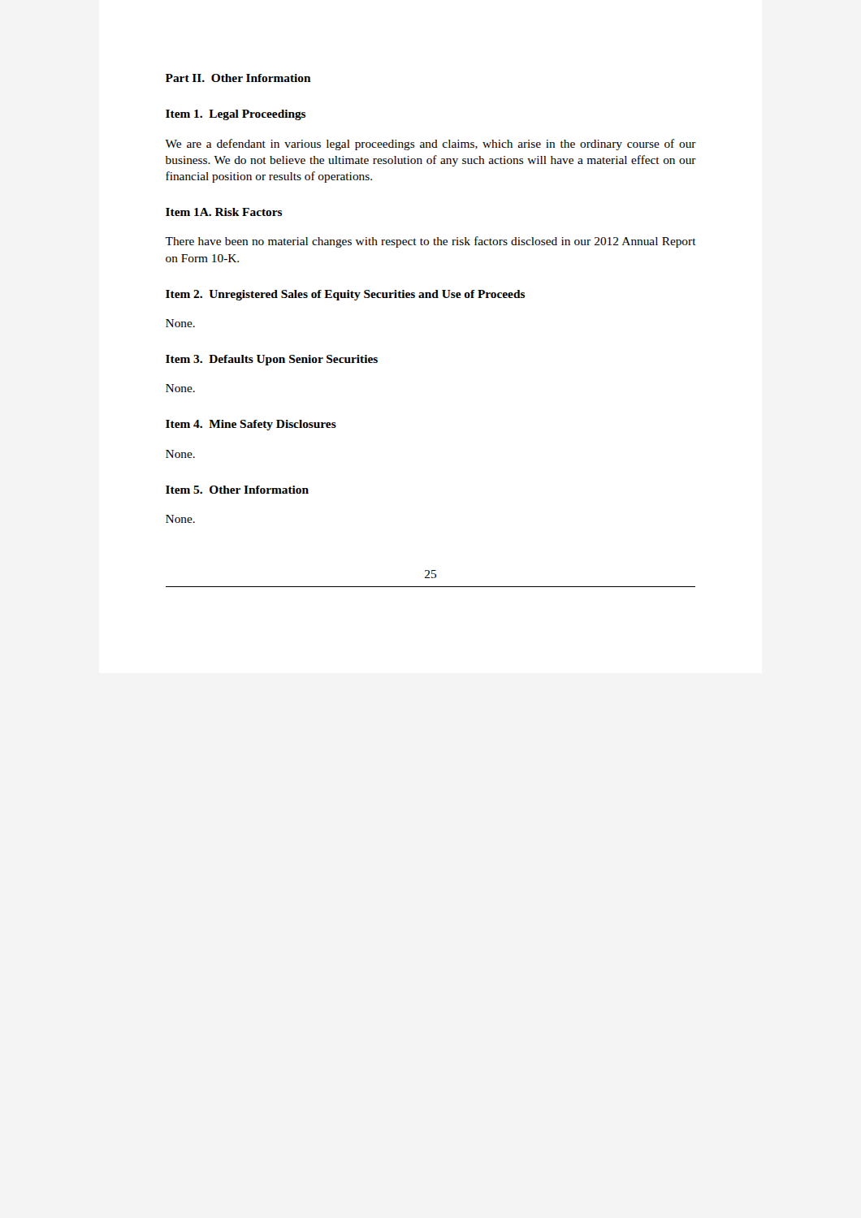Part II. Other Information
Item 1. Legal Proceedings
We are a defendant in various legal proceedings and claims, which arise in the ordinary course of our business. We do not believe the ultimate resolution of any such actions will have a material effect on our financial position or results of operations.
Item 1A. Risk Factors
There have been no material changes with respect to the risk factors disclosed in our 2012 Annual Report on Form 10-K.
Item 2. Unregistered Sales of Equity Securities and Use of Proceeds
None.
Item 3. Defaults Upon Senior Securities
None.
Item 4. Mine Safety Disclosures
None.
Item 5. Other Information
None.
25